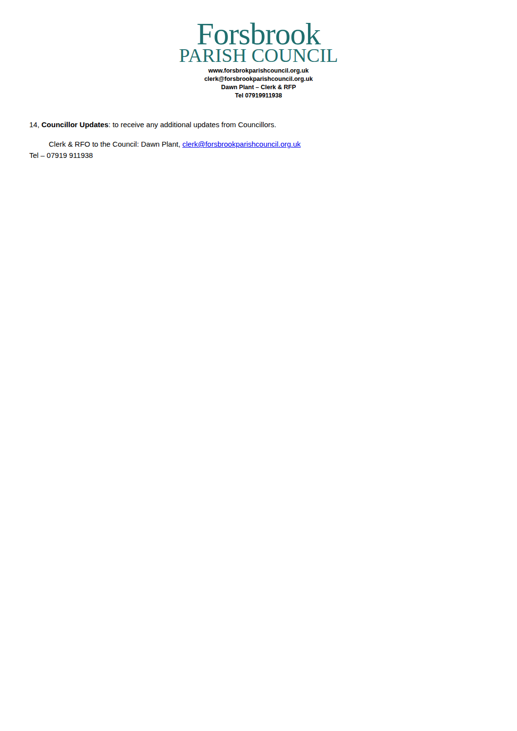Forsbrook PARISH COUNCIL
www.forsbrokparishcouncil.org.uk
clerk@forsbrookparishcouncil.org.uk
Dawn Plant – Clerk & RFP
Tel 07919911938
14, Councillor Updates: to receive any additional updates from Councillors.
Clerk & RFO to the Council: Dawn Plant, clerk@forsbrookparishcouncil.org.uk
Tel – 07919 911938